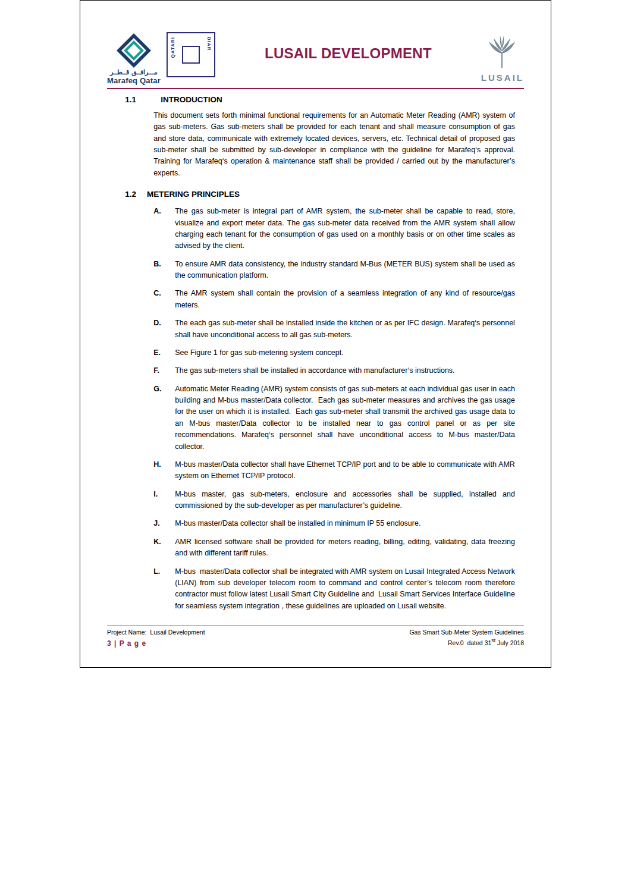مـــرافــق قــطــر
Marafeq Qatar
QATARI DIAR
LUSAIL DEVELOPMENT
LUSAIL
1.1 INTRODUCTION
This document sets forth minimal functional requirements for an Automatic Meter Reading (AMR) system of gas sub-meters. Gas sub-meters shall be provided for each tenant and shall measure consumption of gas and store data, communicate with extremely located devices, servers, etc. Technical detail of proposed gas sub-meter shall be submitted by sub-developer in compliance with the guideline for Marafeq‘s approval. Training for Marafeq‘s operation & maintenance staff shall be provided / carried out by the manufacturer’s experts.
1.2 METERING PRINCIPLES
A. The gas sub-meter is integral part of AMR system, the sub-meter shall be capable to read, store, visualize and export meter data. The gas sub-meter data received from the AMR system shall allow charging each tenant for the consumption of gas used on a monthly basis or on other time scales as advised by the client.
B. To ensure AMR data consistency, the industry standard M-Bus (METER BUS) system shall be used as the communication platform.
C. The AMR system shall contain the provision of a seamless integration of any kind of resource/gas meters.
D. The each gas sub-meter shall be installed inside the kitchen or as per IFC design. Marafeq‘s personnel shall have unconditional access to all gas sub-meters.
E. See Figure 1 for gas sub-metering system concept.
F. The gas sub-meters shall be installed in accordance with manufacturer‘s instructions.
G. Automatic Meter Reading (AMR) system consists of gas sub-meters at each individual gas user in each building and M-bus master/Data collector. Each gas sub-meter measures and archives the gas usage for the user on which it is installed. Each gas sub-meter shall transmit the archived gas usage data to an M-bus master/Data collector to be installed near to gas control panel or as per site recommendations. Marafeq‘s personnel shall have unconditional access to M-bus master/Data collector.
H. M-bus master/Data collector shall have Ethernet TCP/IP port and to be able to communicate with AMR system on Ethernet TCP/IP protocol.
I. M-bus master, gas sub-meters, enclosure and accessories shall be supplied, installed and commissioned by the sub-developer as per manufacturer’s guideline.
J. M-bus master/Data collector shall be installed in minimum IP 55 enclosure.
K. AMR licensed software shall be provided for meters reading, billing, editing, validating, data freezing and with different tariff rules.
L. M-bus master/Data collector shall be integrated with AMR system on Lusail Integrated Access Network (LIAN) from sub developer telecom room to command and control center’s telecom room therefore contractor must follow latest Lusail Smart City Guideline and Lusail Smart Services Interface Guideline for seamless system integration , these guidelines are uploaded on Lusail website.
Project Name: Lusail Development
3 | P a g e
Gas Smart Sub-Meter System Guidelines
Rev.0 dated 31st July 2018